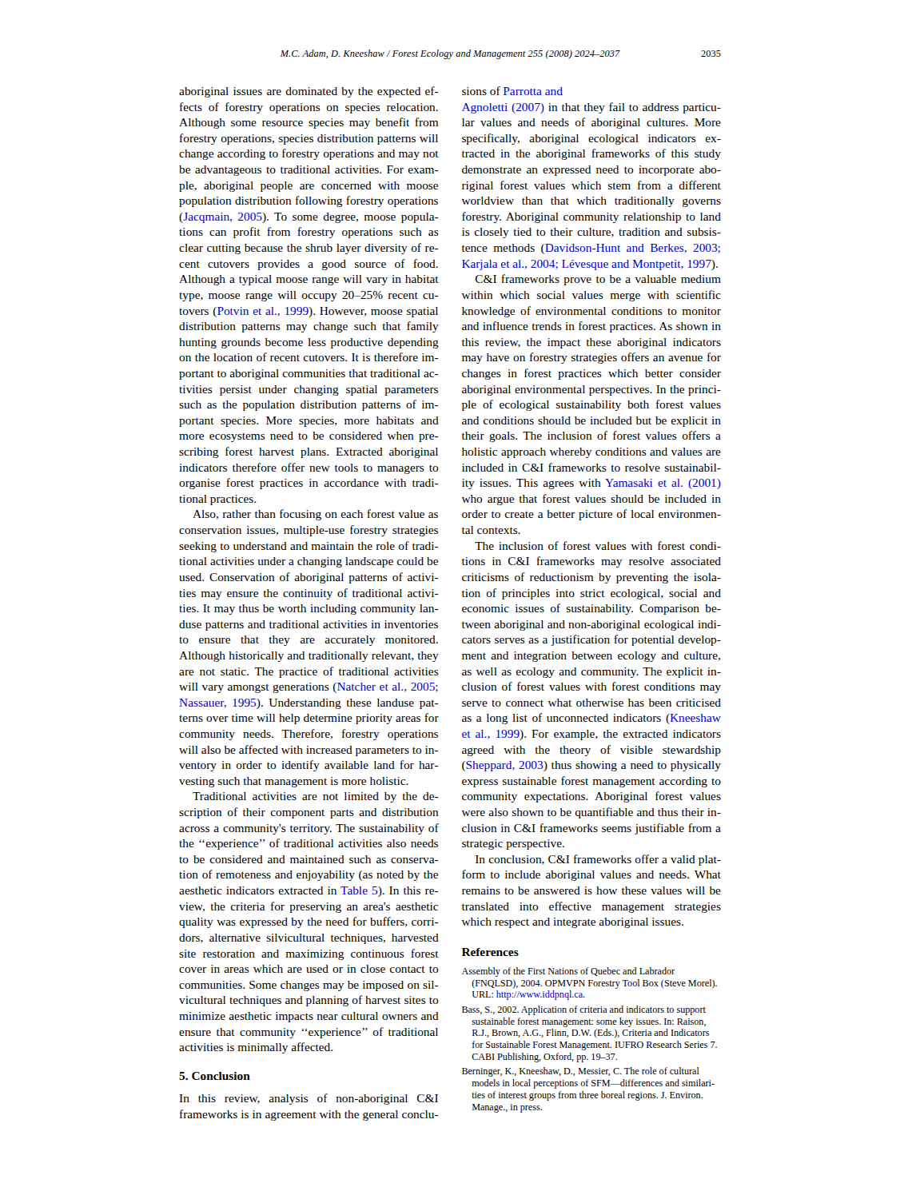M.C. Adam, D. Kneeshaw / Forest Ecology and Management 255 (2008) 2024–2037 2035
aboriginal issues are dominated by the expected effects of forestry operations on species relocation. Although some resource species may benefit from forestry operations, species distribution patterns will change according to forestry operations and may not be advantageous to traditional activities. For example, aboriginal people are concerned with moose population distribution following forestry operations (Jacqmain, 2005). To some degree, moose populations can profit from forestry operations such as clear cutting because the shrub layer diversity of recent cutovers provides a good source of food. Although a typical moose range will vary in habitat type, moose range will occupy 20–25% recent cutovers (Potvin et al., 1999). However, moose spatial distribution patterns may change such that family hunting grounds become less productive depending on the location of recent cutovers. It is therefore important to aboriginal communities that traditional activities persist under changing spatial parameters such as the population distribution patterns of important species. More species, more habitats and more ecosystems need to be considered when prescribing forest harvest plans. Extracted aboriginal indicators therefore offer new tools to managers to organise forest practices in accordance with traditional practices.
Also, rather than focusing on each forest value as conservation issues, multiple-use forestry strategies seeking to understand and maintain the role of traditional activities under a changing landscape could be used. Conservation of aboriginal patterns of activities may ensure the continuity of traditional activities. It may thus be worth including community landuse patterns and traditional activities in inventories to ensure that they are accurately monitored. Although historically and traditionally relevant, they are not static. The practice of traditional activities will vary amongst generations (Natcher et al., 2005; Nassauer, 1995). Understanding these landuse patterns over time will help determine priority areas for community needs. Therefore, forestry operations will also be affected with increased parameters to inventory in order to identify available land for harvesting such that management is more holistic.
Traditional activities are not limited by the description of their component parts and distribution across a community's territory. The sustainability of the ‘‘experience’’ of traditional activities also needs to be considered and maintained such as conservation of remoteness and enjoyability (as noted by the aesthetic indicators extracted in Table 5). In this review, the criteria for preserving an area's aesthetic quality was expressed by the need for buffers, corridors, alternative silvicultural techniques, harvested site restoration and maximizing continuous forest cover in areas which are used or in close contact to communities. Some changes may be imposed on silvicultural techniques and planning of harvest sites to minimize aesthetic impacts near cultural owners and ensure that community ‘‘experience’’ of traditional activities is minimally affected.
5. Conclusion
In this review, analysis of non-aboriginal C&I frameworks is in agreement with the general conclusions of Parrotta and
Agnoletti (2007) in that they fail to address particular values and needs of aboriginal cultures. More specifically, aboriginal ecological indicators extracted in the aboriginal frameworks of this study demonstrate an expressed need to incorporate aboriginal forest values which stem from a different worldview than that which traditionally governs forestry. Aboriginal community relationship to land is closely tied to their culture, tradition and subsistence methods (Davidson-Hunt and Berkes, 2003; Karjala et al., 2004; Lévesque and Montpetit, 1997).
C&I frameworks prove to be a valuable medium within which social values merge with scientific knowledge of environmental conditions to monitor and influence trends in forest practices. As shown in this review, the impact these aboriginal indicators may have on forestry strategies offers an avenue for changes in forest practices which better consider aboriginal environmental perspectives. In the principle of ecological sustainability both forest values and conditions should be included but be explicit in their goals. The inclusion of forest values offers a holistic approach whereby conditions and values are included in C&I frameworks to resolve sustainability issues. This agrees with Yamasaki et al. (2001) who argue that forest values should be included in order to create a better picture of local environmental contexts.
The inclusion of forest values with forest conditions in C&I frameworks may resolve associated criticisms of reductionism by preventing the isolation of principles into strict ecological, social and economic issues of sustainability. Comparison between aboriginal and non-aboriginal ecological indicators serves as a justification for potential development and integration between ecology and culture, as well as ecology and community. The explicit inclusion of forest values with forest conditions may serve to connect what otherwise has been criticised as a long list of unconnected indicators (Kneeshaw et al., 1999). For example, the extracted indicators agreed with the theory of visible stewardship (Sheppard, 2003) thus showing a need to physically express sustainable forest management according to community expectations. Aboriginal forest values were also shown to be quantifiable and thus their inclusion in C&I frameworks seems justifiable from a strategic perspective.
In conclusion, C&I frameworks offer a valid platform to include aboriginal values and needs. What remains to be answered is how these values will be translated into effective management strategies which respect and integrate aboriginal issues.
References
Assembly of the First Nations of Quebec and Labrador (FNQLSD), 2004. OPMVPN Forestry Tool Box (Steve Morel). URL: http://www.iddpnql.ca.
Bass, S., 2002. Application of criteria and indicators to support sustainable forest management: some key issues. In: Raison, R.J., Brown, A.G., Flinn, D.W. (Eds.), Criteria and Indicators for Sustainable Forest Management. IUFRO Research Series 7. CABI Publishing, Oxford, pp. 19–37.
Berninger, K., Kneeshaw, D., Messier, C. The role of cultural models in local perceptions of SFM—differences and similarities of interest groups from three boreal regions. J. Environ. Manage., in press.